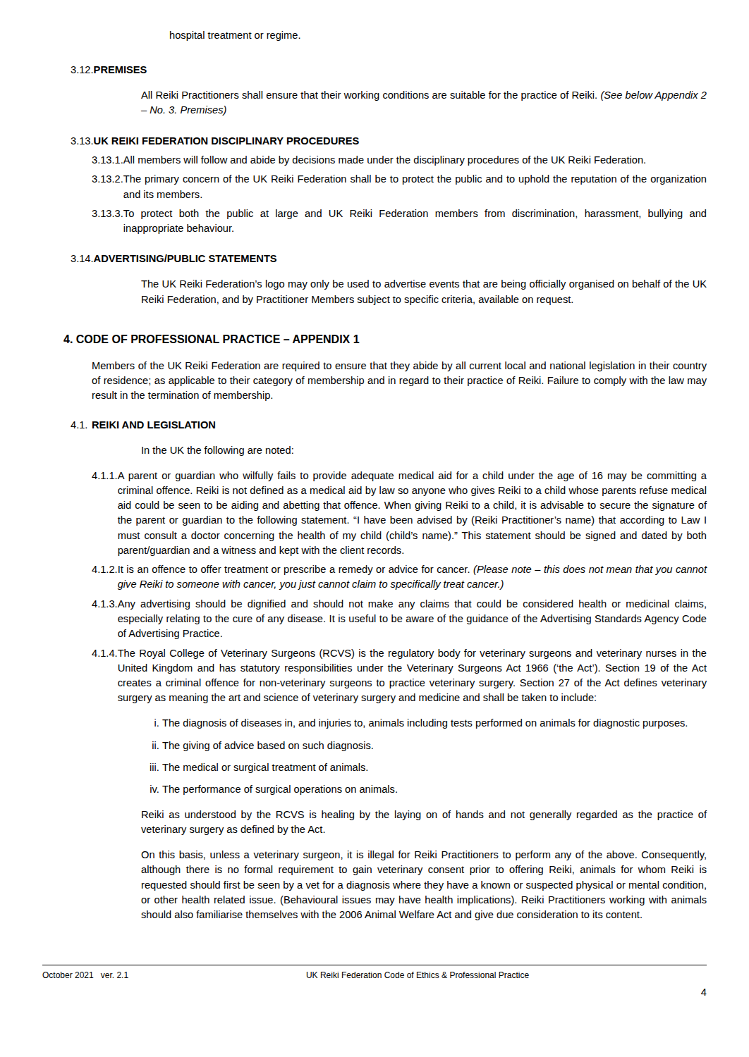hospital treatment or regime.
3.12.
Premises
All Reiki Practitioners shall ensure that their working conditions are suitable for the practice of Reiki. (See below Appendix 2 – No. 3. Premises)
3.13.
UK Reiki Federation Disciplinary Procedures
3.13.1.
All members will follow and abide by decisions made under the disciplinary procedures of the UK Reiki Federation.
3.13.2.
The primary concern of the UK Reiki Federation shall be to protect the public and to uphold the reputation of the organization and its members.
3.13.3.
To protect both the public at large and UK Reiki Federation members from discrimination, harassment, bullying and inappropriate behaviour.
3.14.
Advertising/Public Statements
The UK Reiki Federation’s logo may only be used to advertise events that are being officially organised on behalf of the UK Reiki Federation, and by Practitioner Members subject to specific criteria, available on request.
4. Code of Professional Practice – Appendix 1
Members of the UK Reiki Federation are required to ensure that they abide by all current local and national legislation in their country of residence; as applicable to their category of membership and in regard to their practice of Reiki. Failure to comply with the law may result in the termination of membership.
4.1.
Reiki and Legislation
In the UK the following are noted:
4.1.1.
A parent or guardian who wilfully fails to provide adequate medical aid for a child under the age of 16 may be committing a criminal offence. Reiki is not defined as a medical aid by law so anyone who gives Reiki to a child whose parents refuse medical aid could be seen to be aiding and abetting that offence. When giving Reiki to a child, it is advisable to secure the signature of the parent or guardian to the following statement. “I have been advised by (Reiki Practitioner’s name) that according to Law I must consult a doctor concerning the health of my child (child’s name).” This statement should be signed and dated by both parent/guardian and a witness and kept with the client records.
4.1.2.
It is an offence to offer treatment or prescribe a remedy or advice for cancer. (Please note – this does not mean that you cannot give Reiki to someone with cancer, you just cannot claim to specifically treat cancer.)
4.1.3.
Any advertising should be dignified and should not make any claims that could be considered health or medicinal claims, especially relating to the cure of any disease. It is useful to be aware of the guidance of the Advertising Standards Agency Code of Advertising Practice.
4.1.4.
The Royal College of Veterinary Surgeons (RCVS) is the regulatory body for veterinary surgeons and veterinary nurses in the United Kingdom and has statutory responsibilities under the Veterinary Surgeons Act 1966 (‘the Act’). Section 19 of the Act creates a criminal offence for non-veterinary surgeons to practice veterinary surgery. Section 27 of the Act defines veterinary surgery as meaning the art and science of veterinary surgery and medicine and shall be taken to include:
The diagnosis of diseases in, and injuries to, animals including tests performed on animals for diagnostic purposes.
The giving of advice based on such diagnosis.
The medical or surgical treatment of animals.
The performance of surgical operations on animals.
Reiki as understood by the RCVS is healing by the laying on of hands and not generally regarded as the practice of veterinary surgery as defined by the Act.
On this basis, unless a veterinary surgeon, it is illegal for Reiki Practitioners to perform any of the above. Consequently, although there is no formal requirement to gain veterinary consent prior to offering Reiki, animals for whom Reiki is requested should first be seen by a vet for a diagnosis where they have a known or suspected physical or mental condition, or other health related issue. (Behavioural issues may have health implications). Reiki Practitioners working with animals should also familiarise themselves with the 2006 Animal Welfare Act and give due consideration to its content.
October 2021 ver. 2.1 UK Reiki Federation Code of Ethics & Professional Practice
4